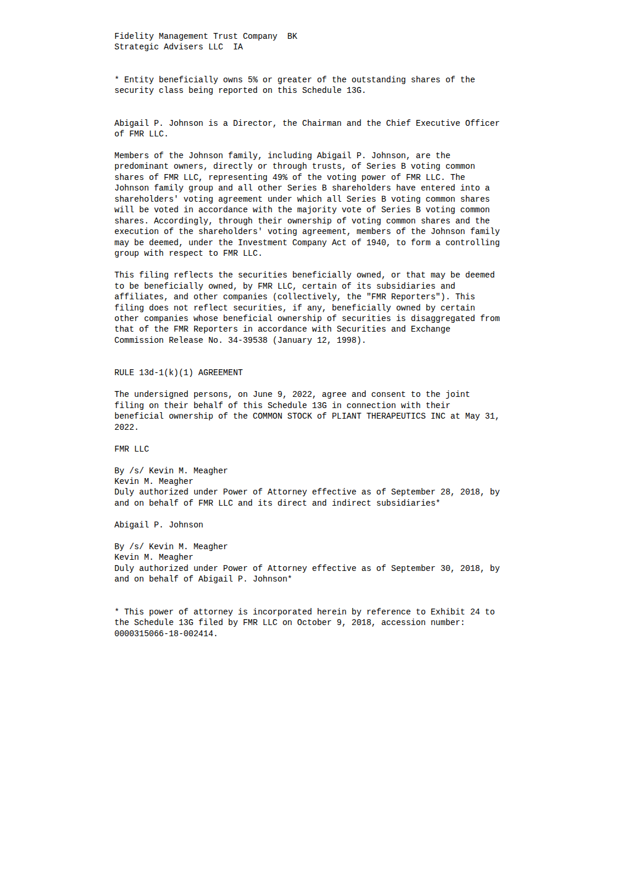Fidelity Management Trust Company  BK
Strategic Advisers LLC  IA


* Entity beneficially owns 5% or greater of the outstanding shares of the
security class being reported on this Schedule 13G.


Abigail P. Johnson is a Director, the Chairman and the Chief Executive Officer
of FMR LLC.

Members of the Johnson family, including Abigail P. Johnson, are the
predominant owners, directly or through trusts, of Series B voting common
shares of FMR LLC, representing 49% of the voting power of FMR LLC. The
Johnson family group and all other Series B shareholders have entered into a
shareholders' voting agreement under which all Series B voting common shares
will be voted in accordance with the majority vote of Series B voting common
shares. Accordingly, through their ownership of voting common shares and the
execution of the shareholders' voting agreement, members of the Johnson family
may be deemed, under the Investment Company Act of 1940, to form a controlling
group with respect to FMR LLC.

This filing reflects the securities beneficially owned, or that may be deemed
to be beneficially owned, by FMR LLC, certain of its subsidiaries and
affiliates, and other companies (collectively, the "FMR Reporters"). This
filing does not reflect securities, if any, beneficially owned by certain
other companies whose beneficial ownership of securities is disaggregated from
that of the FMR Reporters in accordance with Securities and Exchange
Commission Release No. 34-39538 (January 12, 1998).


RULE 13d-1(k)(1) AGREEMENT

The undersigned persons, on June 9, 2022, agree and consent to the joint
filing on their behalf of this Schedule 13G in connection with their
beneficial ownership of the COMMON STOCK of PLIANT THERAPEUTICS INC at May 31,
2022.

FMR LLC

By /s/ Kevin M. Meagher
Kevin M. Meagher
Duly authorized under Power of Attorney effective as of September 28, 2018, by
and on behalf of FMR LLC and its direct and indirect subsidiaries*

Abigail P. Johnson

By /s/ Kevin M. Meagher
Kevin M. Meagher
Duly authorized under Power of Attorney effective as of September 30, 2018, by
and on behalf of Abigail P. Johnson*


* This power of attorney is incorporated herein by reference to Exhibit 24 to
the Schedule 13G filed by FMR LLC on October 9, 2018, accession number:
0000315066-18-002414.